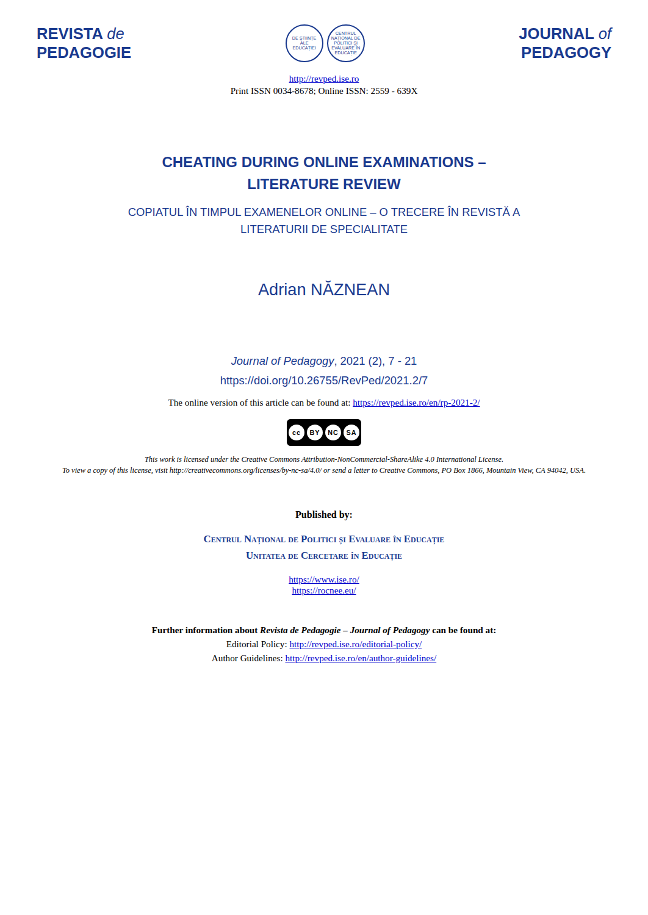REVISTA de
PEDAGOGIE
DE ȘTIINȚE ALE EDUCAȚIEI
CENTRUL NAȚIONAL DE POLITICI ȘI EVALUARE ÎN EDUCAȚIE
JOURNAL of
PEDAGOGY
http://revped.ise.ro
Print ISSN 0034-8678; Online ISSN: 2559 - 639X
CHEATING DURING ONLINE EXAMINATIONS –
LITERATURE REVIEW
COPIATUL ÎN TIMPUL EXAMENELOR ONLINE – O TRECERE ÎN REVISTĂ A
LITERATURII DE SPECIALITATE
Adrian NĂZNEAN
Journal of Pedagogy, 2021 (2), 7 - 21
https://doi.org/10.26755/RevPed/2021.2/7
The online version of this article can be found at: https://revped.ise.ro/en/rp-2021-2/
cc
BY
NC
SA
This work is licensed under the Creative Commons Attribution-NonCommercial-ShareAlike 4.0 International License.
To view a copy of this license, visit http://creativecommons.org/licenses/by-nc-sa/4.0/ or send a letter to Creative Commons, PO Box 1866, Mountain View, CA 94042, USA.
Published by:
Centrul Național de Politici și Evaluare în Educație
Unitatea de Cercetare în Educație
https://www.ise.ro/
https://rocnee.eu/
Further information about Revista de Pedagogie – Journal of Pedagogy can be found at:
Editorial Policy: http://revped.ise.ro/editorial-policy/
Author Guidelines: http://revped.ise.ro/en/author-guidelines/